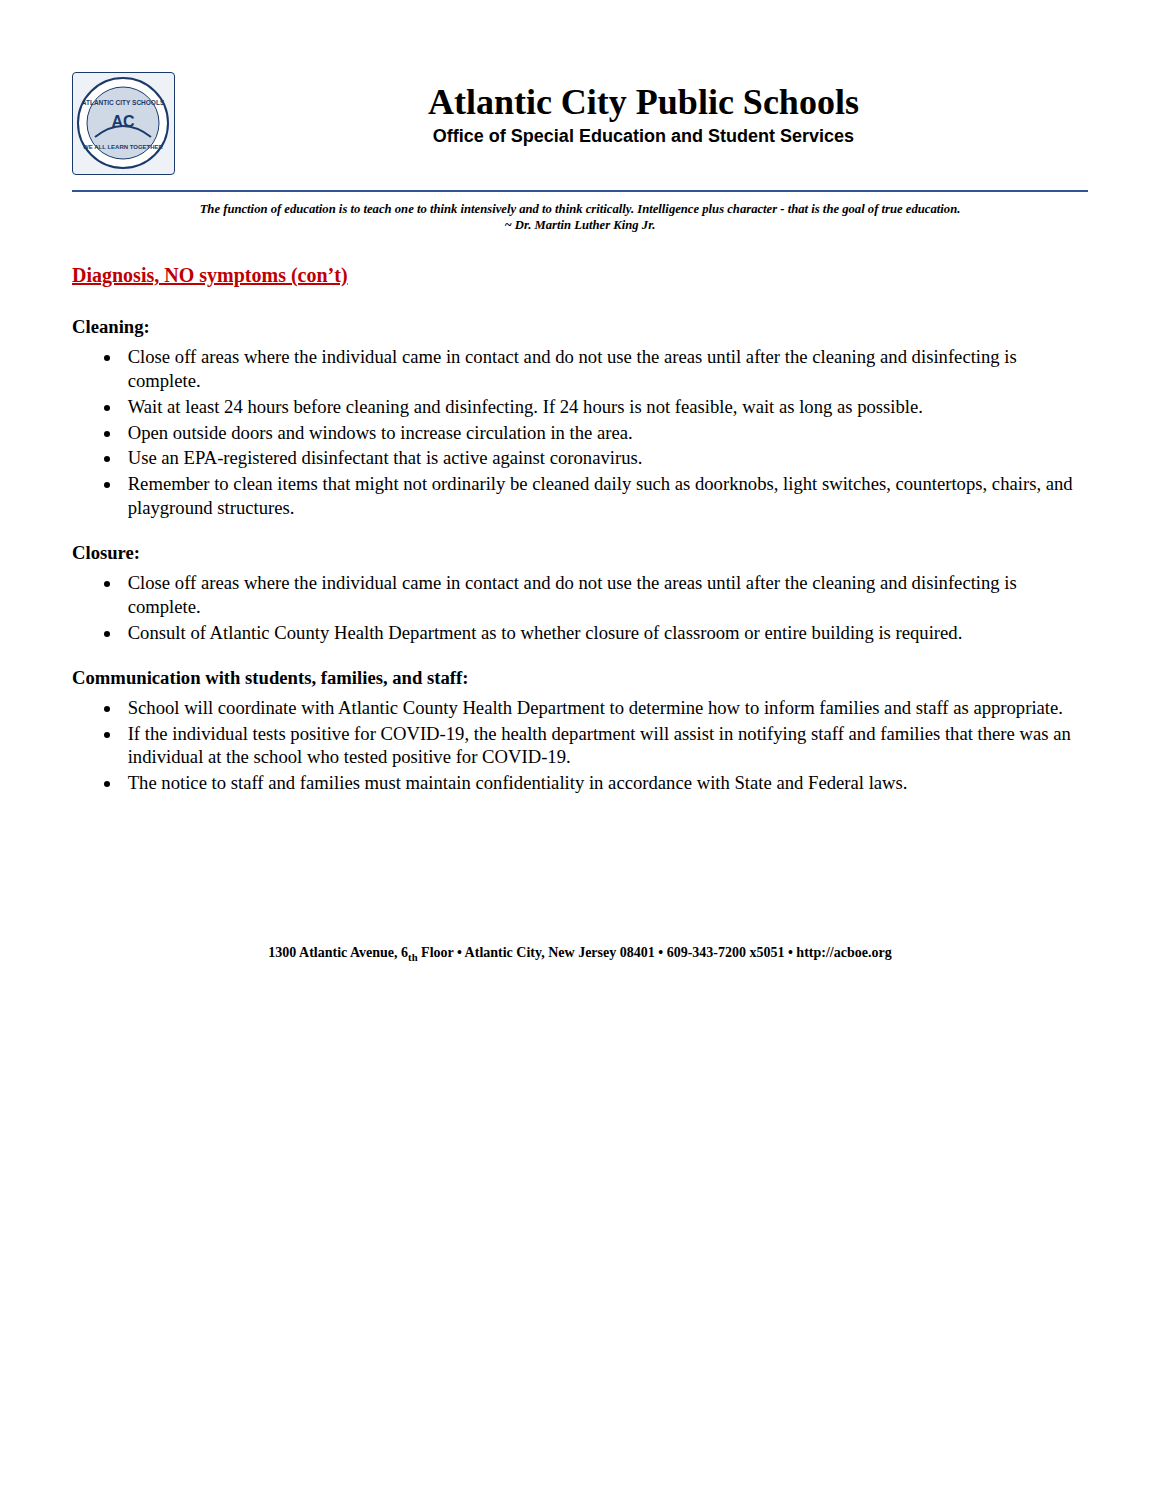ATLANTIC CITY SCHOOLS AC WE ALL LEARN TOGETHER
Atlantic City Public Schools
Office of Special Education and Student Services
The function of education is to teach one to think intensively and to think critically. Intelligence plus character - that is the goal of true education.
~ Dr. Martin Luther King Jr.
Diagnosis, NO symptoms (con’t)
Cleaning:
Close off areas where the individual came in contact and do not use the areas until after the cleaning and disinfecting is complete.
Wait at least 24 hours before cleaning and disinfecting. If 24 hours is not feasible, wait as long as possible.
Open outside doors and windows to increase circulation in the area.
Use an EPA-registered disinfectant that is active against coronavirus.
Remember to clean items that might not ordinarily be cleaned daily such as doorknobs, light switches, countertops, chairs, and playground structures.
Closure:
Close off areas where the individual came in contact and do not use the areas until after the cleaning and disinfecting is complete.
Consult of Atlantic County Health Department as to whether closure of classroom or entire building is required.
Communication with students, families, and staff:
School will coordinate with Atlantic County Health Department to determine how to inform families and staff as appropriate.
If the individual tests positive for COVID-19, the health department will assist in notifying staff and families that there was an individual at the school who tested positive for COVID-19.
The notice to staff and families must maintain confidentiality in accordance with State and Federal laws.
1300 Atlantic Avenue, 6th Floor • Atlantic City, New Jersey 08401 • 609-343-7200 x5051 • http://acboe.org